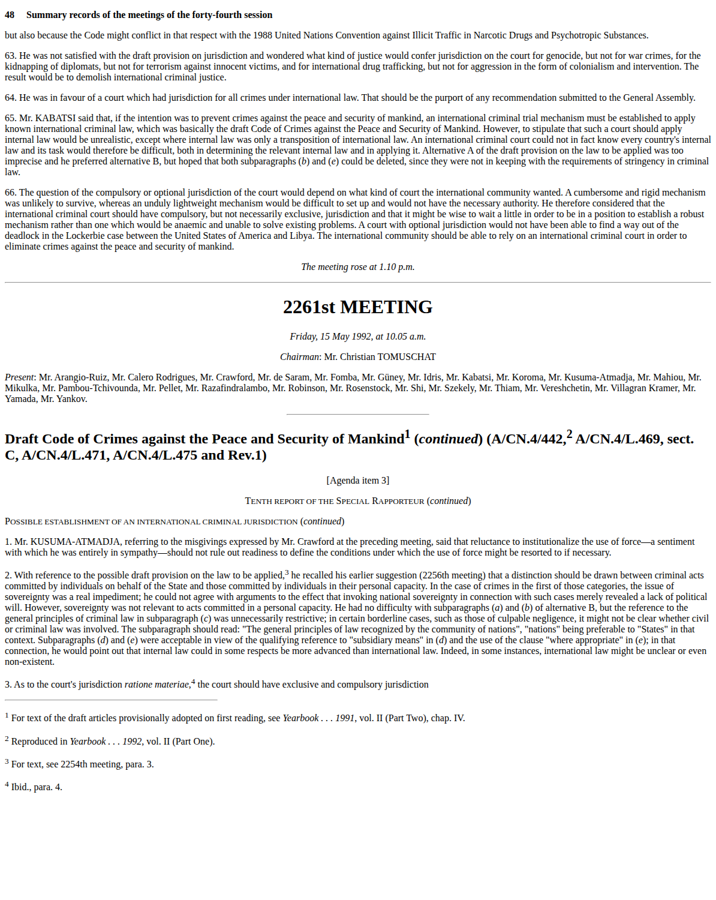48 Summary records of the meetings of the forty-fourth session
but also because the Code might conflict in that respect with the 1988 United Nations Convention against Illicit Traffic in Narcotic Drugs and Psychotropic Substances.
63. He was not satisfied with the draft provision on jurisdiction and wondered what kind of justice would confer jurisdiction on the court for genocide, but not for war crimes, for the kidnapping of diplomats, but not for terrorism against innocent victims, and for international drug trafficking, but not for aggression in the form of colonialism and intervention. The result would be to demolish international criminal justice.
64. He was in favour of a court which had jurisdiction for all crimes under international law. That should be the purport of any recommendation submitted to the General Assembly.
65. Mr. KABATSI said that, if the intention was to prevent crimes against the peace and security of mankind, an international criminal trial mechanism must be established to apply known international criminal law, which was basically the draft Code of Crimes against the Peace and Security of Mankind. However, to stipulate that such a court should apply internal law would be unrealistic, except where internal law was only a transposition of international law. An international criminal court could not in fact know every country's internal law and its task would therefore be difficult, both in determining the relevant internal law and in applying it. Alternative A of the draft provision on the law to be applied was too imprecise and he preferred alternative B, but hoped that both subparagraphs (b) and (e) could be deleted, since they were not in keeping with the requirements of stringency in criminal law.
66. The question of the compulsory or optional jurisdiction of the court would depend on what kind of court the international community wanted. A cumbersome and rigid mechanism was unlikely to survive, whereas an unduly lightweight mechanism would be difficult to set up and would not have the necessary authority. He therefore considered that the international criminal court should have compulsory, but not necessarily exclusive, jurisdiction and that it might be wise to wait a little in order to be in a position to establish a robust mechanism rather than one which would be anaemic and unable to solve existing problems. A court with optional jurisdiction would not have been able to find a way out of the deadlock in the Lockerbie case between the United States of America and Libya. The international community should be able to rely on an international criminal court in order to eliminate crimes against the peace and security of mankind.
The meeting rose at 1.10 p.m.
2261st MEETING
Friday, 15 May 1992, at 10.05 a.m.
Chairman: Mr. Christian TOMUSCHAT
Present: Mr. Arangio-Ruiz, Mr. Calero Rodrigues, Mr. Crawford, Mr. de Saram, Mr. Fomba, Mr. Güney, Mr. Idris, Mr. Kabatsi, Mr. Koroma, Mr. Kusuma-Atmadja, Mr. Mahiou, Mr. Mikulka, Mr. Pambou-Tchivounda, Mr. Pellet, Mr. Razafindralambo, Mr. Robinson, Mr. Rosenstock, Mr. Shi, Mr. Szekely, Mr. Thiam, Mr. Vereshchetin, Mr. Villagran Kramer, Mr. Yamada, Mr. Yankov.
Draft Code of Crimes against the Peace and Security of Mankind1 (continued) (A/CN.4/442,2 A/CN.4/L.469, sect. C, A/CN.4/L.471, A/CN.4/L.475 and Rev.1)
[Agenda item 3]
TENTH REPORT OF THE SPECIAL RAPPORTEUR (continued)
POSSIBLE ESTABLISHMENT OF AN INTERNATIONAL CRIMINAL JURISDICTION (continued)
1. Mr. KUSUMA-ATMADJA, referring to the misgivings expressed by Mr. Crawford at the preceding meeting, said that reluctance to institutionalize the use of force—a sentiment with which he was entirely in sympathy—should not rule out readiness to define the conditions under which the use of force might be resorted to if necessary.
2. With reference to the possible draft provision on the law to be applied,3 he recalled his earlier suggestion (2256th meeting) that a distinction should be drawn between criminal acts committed by individuals on behalf of the State and those committed by individuals in their personal capacity. In the case of crimes in the first of those categories, the issue of sovereignty was a real impediment; he could not agree with arguments to the effect that invoking national sovereignty in connection with such cases merely revealed a lack of political will. However, sovereignty was not relevant to acts committed in a personal capacity. He had no difficulty with subparagraphs (a) and (b) of alternative B, but the reference to the general principles of criminal law in subparagraph (c) was unnecessarily restrictive; in certain borderline cases, such as those of culpable negligence, it might not be clear whether civil or criminal law was involved. The subparagraph should read: "The general principles of law recognized by the community of nations", "nations" being preferable to "States" in that context. Subparagraphs (d) and (e) were acceptable in view of the qualifying reference to "subsidiary means" in (d) and the use of the clause "where appropriate" in (e); in that connection, he would point out that internal law could in some respects be more advanced than international law. Indeed, in some instances, international law might be unclear or even non-existent.
3. As to the court's jurisdiction ratione materiae,4 the court should have exclusive and compulsory jurisdiction
1 For text of the draft articles provisionally adopted on first reading, see Yearbook . . . 1991, vol. II (Part Two), chap. IV.
2 Reproduced in Yearbook . . . 1992, vol. II (Part One).
3 For text, see 2254th meeting, para. 3.
4 Ibid., para. 4.